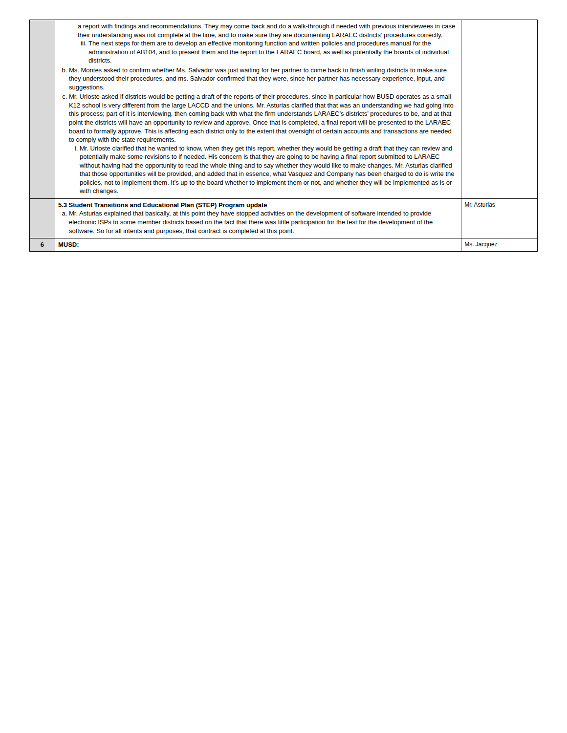| | a report with findings and recommendations. They may come back and do a walk-through if needed with previous interviewees in case their understanding was not complete at the time, and to make sure they are documenting LARAEC districts’ procedures correctly. The next steps for them are to develop an effective monitoring function and written policies and procedures manual for the administration of AB104, and to present them and the report to the LARAEC board, as well as potentially the boards of individual districts. Ms. Montes asked to confirm whether Ms. Salvador was just waiting for her partner to come back to finish writing districts to make sure they understood their procedures, and ms. Salvador confirmed that they were, since her partner has necessary experience, input, and suggestions. Mr. Urioste asked if districts would be getting a draft of the reports of their procedures, since in particular how BUSD operates as a small K12 school is very different from the large LACCD and the unions. Mr. Asturias clarified that that was an understanding we had going into this process; part of it is interviewing, then coming back with what the firm understands LARAEC’s districts’ procedures to be, and at that point the districts will have an opportunity to review and approve. Once that is completed, a final report will be presented to the LARAEC board to formally approve. This is affecting each district only to the extent that oversight of certain accounts and transactions are needed to comply with the state requirements. Mr. Urioste clarified that he wanted to know, when they get this report, whether they would be getting a draft that they can review and potentially make some revisions to if needed. His concern is that they are going to be having a final report submitted to LARAEC without having had the opportunity to read the whole thing and to say whether they would like to make changes. Mr. Asturias clarified that those opportunities will be provided, and added that in essence, what Vasquez and Company has been charged to do is write the policies, not to implement them. It’s up to the board whether to implement them or not, and whether they will be implemented as is or with changes. | |
| | 5.3 Student Transitions and Educational Plan (STEP) Program update Mr. Asturias explained that basically, at this point they have stopped activities on the development of software intended to provide electronic ISPs to some member districts based on the fact that there was little participation for the test for the development of the software. So for all intents and purposes, that contract is completed at this point. | Mr. Asturias |
| 6 | MUSD: | Ms. Jacquez |